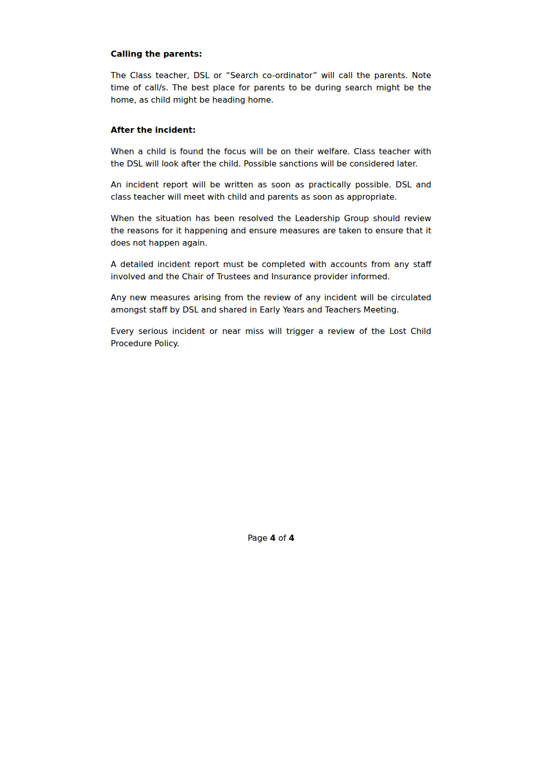Calling the parents:
The Class teacher, DSL or “Search co-ordinator” will call the parents. Note time of call/s. The best place for parents to be during search might be the home, as child might be heading home.
After the incident:
When a child is found the focus will be on their welfare. Class teacher with the DSL will look after the child. Possible sanctions will be considered later.
An incident report will be written as soon as practically possible. DSL and class teacher will meet with child and parents as soon as appropriate.
When the situation has been resolved the Leadership Group should review the reasons for it happening and ensure measures are taken to ensure that it does not happen again.
A detailed incident report must be completed with accounts from any staff involved and the Chair of Trustees and Insurance provider informed.
Any new measures arising from the review of any incident will be circulated amongst staff by DSL and shared in Early Years and Teachers Meeting.
Every serious incident or near miss will trigger a review of the Lost Child Procedure Policy.
Page 4 of 4